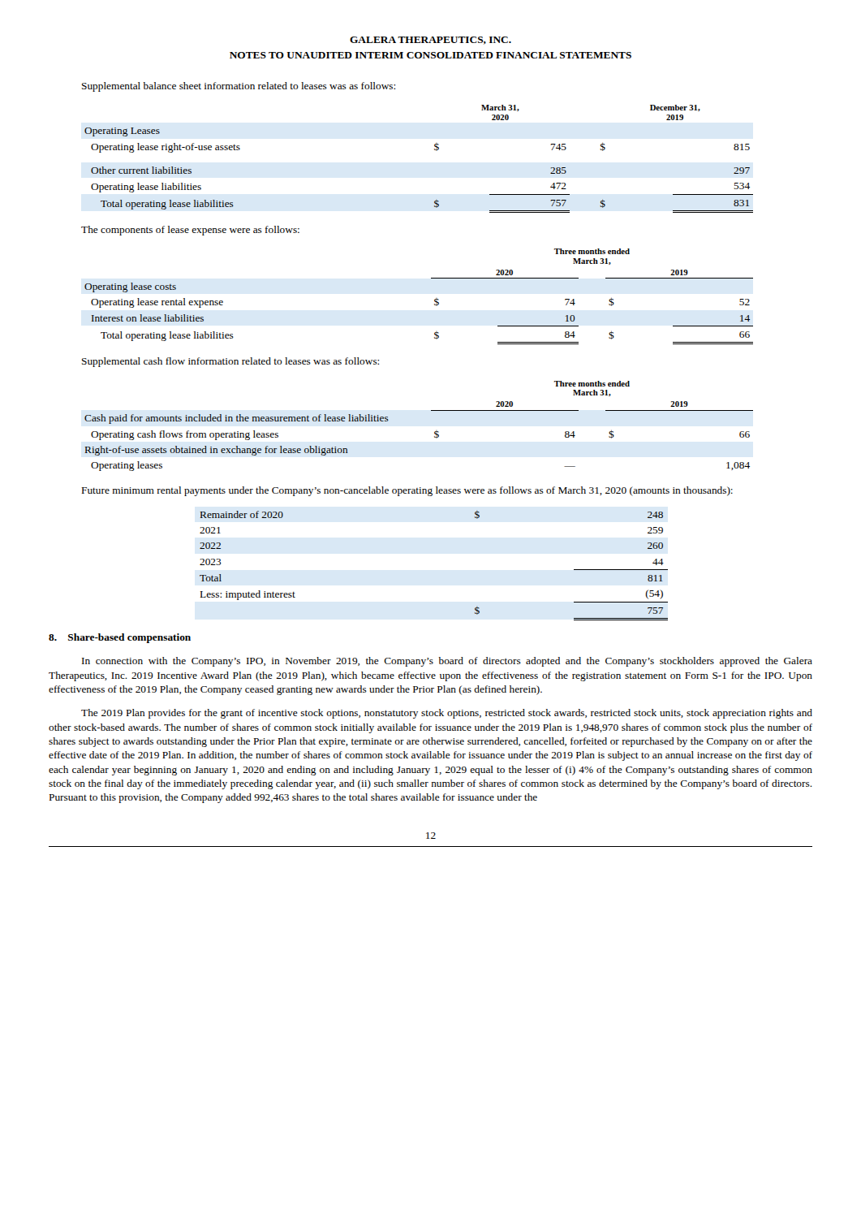GALERA THERAPEUTICS, INC.
NOTES TO UNAUDITED INTERIM CONSOLIDATED FINANCIAL STATEMENTS
Supplemental balance sheet information related to leases was as follows:
| | March 31, 2020 | | December 31, 2019 |
| Operating Leases | | | | | |
| Operating lease right-of-use assets | $ | 745 | | $ | 815 |
| Other current liabilities | | 285 | | | 297 |
| Operating lease liabilities | | 472 | | | 534 |
| Total operating lease liabilities | $ | 757 | | $ | 831 |
The components of lease expense were as follows:
| | Three months ended March 31, |
| | 2020 | | 2019 |
| Operating lease costs | | | | | |
| Operating lease rental expense | $ | 74 | | $ | 52 |
| Interest on lease liabilities | | 10 | | | 14 |
| Total operating lease liabilities | $ | 84 | | $ | 66 |
Supplemental cash flow information related to leases was as follows:
| | Three months ended March 31, |
| | 2020 | | 2019 |
| Cash paid for amounts included in the measurement of lease liabilities | | | | | |
| Operating cash flows from operating leases | $ | 84 | | $ | 66 |
| Right-of-use assets obtained in exchange for lease obligation | | | | | |
| Operating leases | | — | | | 1,084 |
Future minimum rental payments under the Company’s non-cancelable operating leases were as follows as of March 31, 2020 (amounts in thousands):
| Remainder of 2020 | $ | 248 |
| 2021 | | 259 |
| 2022 | | 260 |
| 2023 | | 44 |
| Total | | 811 |
| Less: imputed interest | | (54) |
| | $ | 757 |
8. Share-based compensation
In connection with the Company’s IPO, in November 2019, the Company’s board of directors adopted and the Company’s stockholders approved the Galera Therapeutics, Inc. 2019 Incentive Award Plan (the 2019 Plan), which became effective upon the effectiveness of the registration statement on Form S-1 for the IPO. Upon effectiveness of the 2019 Plan, the Company ceased granting new awards under the Prior Plan (as defined herein).
The 2019 Plan provides for the grant of incentive stock options, nonstatutory stock options, restricted stock awards, restricted stock units, stock appreciation rights and other stock-based awards. The number of shares of common stock initially available for issuance under the 2019 Plan is 1,948,970 shares of common stock plus the number of shares subject to awards outstanding under the Prior Plan that expire, terminate or are otherwise surrendered, cancelled, forfeited or repurchased by the Company on or after the effective date of the 2019 Plan. In addition, the number of shares of common stock available for issuance under the 2019 Plan is subject to an annual increase on the first day of each calendar year beginning on January 1, 2020 and ending on and including January 1, 2029 equal to the lesser of (i) 4% of the Company’s outstanding shares of common stock on the final day of the immediately preceding calendar year, and (ii) such smaller number of shares of common stock as determined by the Company’s board of directors. Pursuant to this provision, the Company added 992,463 shares to the total shares available for issuance under the
12